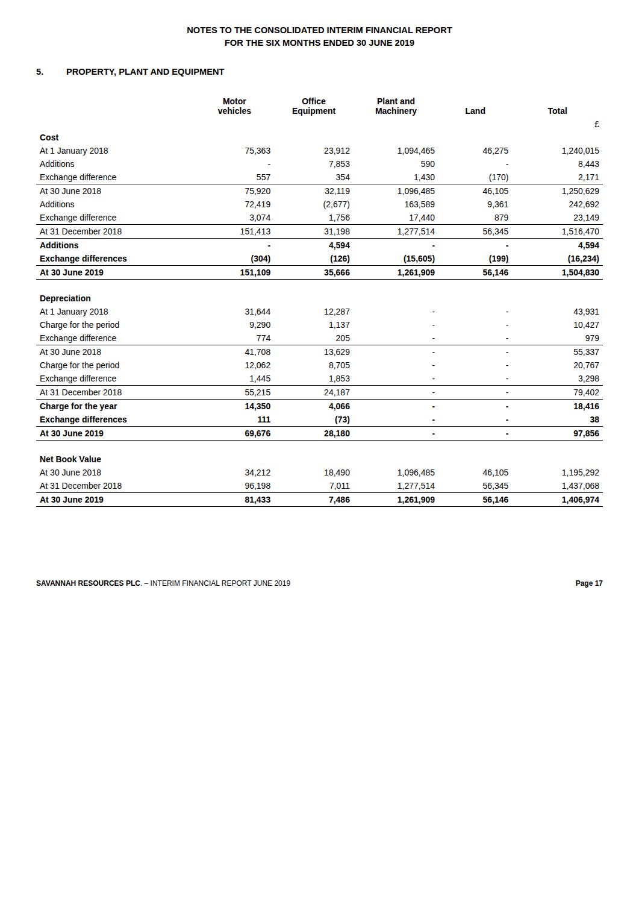NOTES TO THE CONSOLIDATED INTERIM FINANCIAL REPORT
FOR THE SIX MONTHS ENDED 30 JUNE 2019
5. PROPERTY, PLANT AND EQUIPMENT
| | Motor vehicles | Office Equipment | Plant and Machinery | Land | Total |
| --- | --- | --- | --- | --- | --- |
| | | | | | £ |
| Cost | | | | | |
| At 1 January 2018 | 75,363 | 23,912 | 1,094,465 | 46,275 | 1,240,015 |
| Additions | - | 7,853 | 590 | - | 8,443 |
| Exchange difference | 557 | 354 | 1,430 | (170) | 2,171 |
| At 30 June 2018 | 75,920 | 32,119 | 1,096,485 | 46,105 | 1,250,629 |
| Additions | 72,419 | (2,677) | 163,589 | 9,361 | 242,692 |
| Exchange difference | 3,074 | 1,756 | 17,440 | 879 | 23,149 |
| At 31 December 2018 | 151,413 | 31,198 | 1,277,514 | 56,345 | 1,516,470 |
| Additions | - | 4,594 | - | - | 4,594 |
| Exchange differences | (304) | (126) | (15,605) | (199) | (16,234) |
| At 30 June 2019 | 151,109 | 35,666 | 1,261,909 | 56,146 | 1,504,830 |
| Depreciation | | | | | |
| At 1 January 2018 | 31,644 | 12,287 | - | - | 43,931 |
| Charge for the period | 9,290 | 1,137 | - | - | 10,427 |
| Exchange difference | 774 | 205 | - | - | 979 |
| At 30 June 2018 | 41,708 | 13,629 | - | - | 55,337 |
| Charge for the period | 12,062 | 8,705 | - | - | 20,767 |
| Exchange difference | 1,445 | 1,853 | - | - | 3,298 |
| At 31 December 2018 | 55,215 | 24,187 | - | - | 79,402 |
| Charge for the year | 14,350 | 4,066 | - | - | 18,416 |
| Exchange differences | 111 | (73) | - | - | 38 |
| At 30 June 2019 | 69,676 | 28,180 | - | - | 97,856 |
| Net Book Value | | | | | |
| At 30 June 2018 | 34,212 | 18,490 | 1,096,485 | 46,105 | 1,195,292 |
| At 31 December 2018 | 96,198 | 7,011 | 1,277,514 | 56,345 | 1,437,068 |
| At 30 June 2019 | 81,433 | 7,486 | 1,261,909 | 56,146 | 1,406,974 |
SAVANNAH RESOURCES PLC. – INTERIM FINANCIAL REPORT JUNE 2019
Page 17